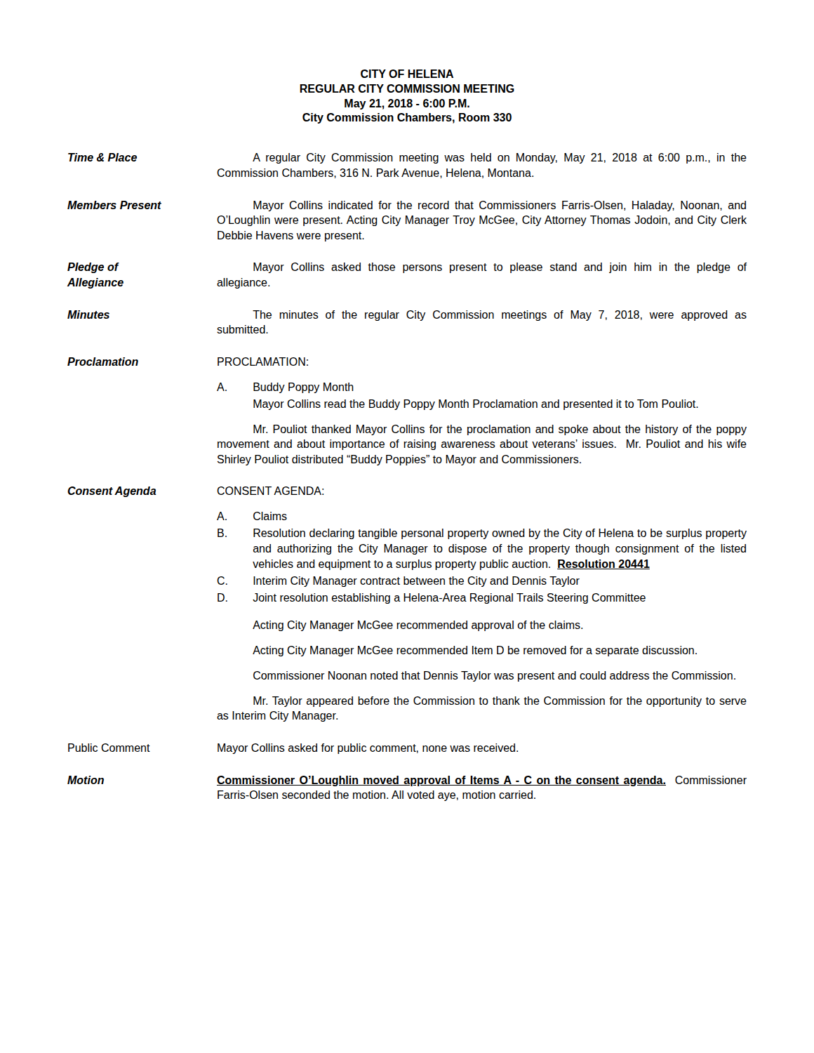CITY OF HELENA
REGULAR CITY COMMISSION MEETING
May 21, 2018 - 6:00 P.M.
City Commission Chambers, Room 330
| Time & Place | A regular City Commission meeting was held on Monday, May 21, 2018 at 6:00 p.m., in the Commission Chambers, 316 N. Park Avenue, Helena, Montana. |
| Members Present | Mayor Collins indicated for the record that Commissioners Farris-Olsen, Haladay, Noonan, and O’Loughlin were present. Acting City Manager Troy McGee, City Attorney Thomas Jodoin, and City Clerk Debbie Havens were present. |
| Pledge of Allegiance | Mayor Collins asked those persons present to please stand and join him in the pledge of allegiance. |
| Minutes | The minutes of the regular City Commission meetings of May 7, 2018, were approved as submitted. |
| Proclamation | PROCLAMATION: A. Buddy Poppy Month Mayor Collins read the Buddy Poppy Month Proclamation and presented it to Tom Pouliot. Mr. Pouliot thanked Mayor Collins for the proclamation and spoke about the history of the poppy movement and about importance of raising awareness about veterans’ issues. Mr. Pouliot and his wife Shirley Pouliot distributed “Buddy Poppies” to Mayor and Commissioners. |
| Consent Agenda | CONSENT AGENDA: A. Claims B. Resolution declaring tangible personal property owned by the City of Helena to be surplus property and authorizing the City Manager to dispose of the property though consignment of the listed vehicles and equipment to a surplus property public auction. Resolution 20441 C. Interim City Manager contract between the City and Dennis Taylor D. Joint resolution establishing a Helena-Area Regional Trails Steering Committee Acting City Manager McGee recommended approval of the claims. Acting City Manager McGee recommended Item D be removed for a separate discussion. Commissioner Noonan noted that Dennis Taylor was present and could address the Commission. Mr. Taylor appeared before the Commission to thank the Commission for the opportunity to serve as Interim City Manager. |
| Public Comment | Mayor Collins asked for public comment, none was received. |
| Motion | Commissioner O’Loughlin moved approval of Items A - C on the consent agenda. Commissioner Farris-Olsen seconded the motion. All voted aye, motion carried. |